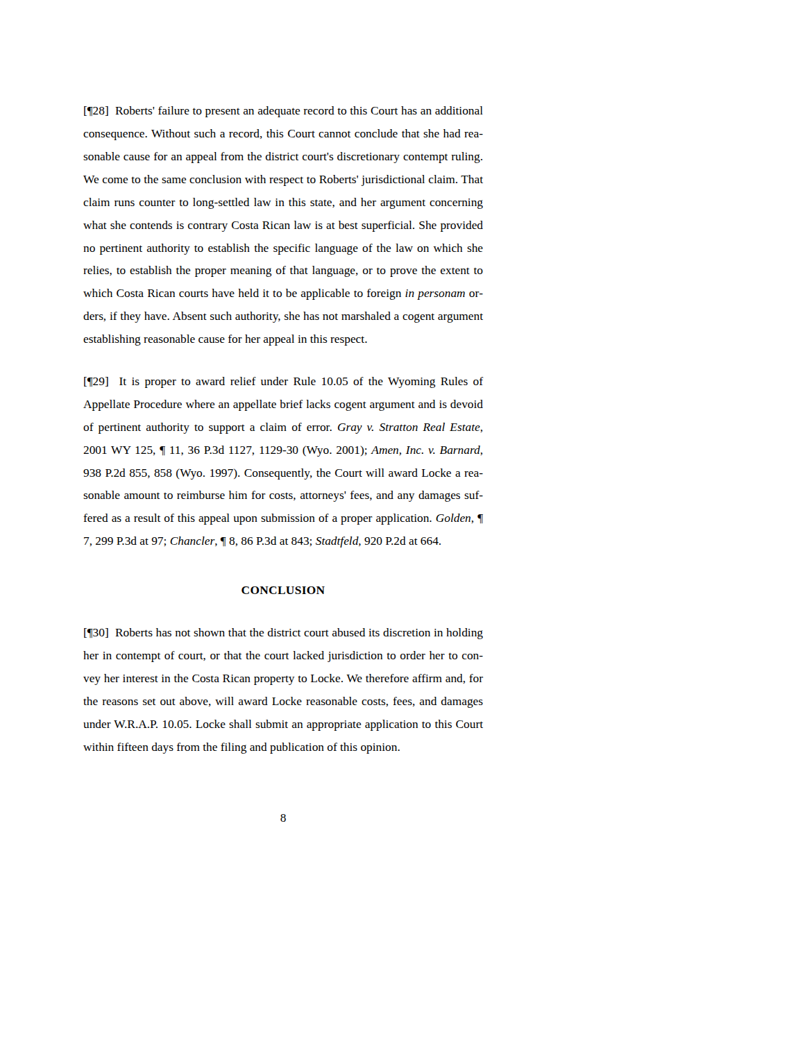[¶28] Roberts' failure to present an adequate record to this Court has an additional consequence. Without such a record, this Court cannot conclude that she had reasonable cause for an appeal from the district court's discretionary contempt ruling. We come to the same conclusion with respect to Roberts' jurisdictional claim. That claim runs counter to long-settled law in this state, and her argument concerning what she contends is contrary Costa Rican law is at best superficial. She provided no pertinent authority to establish the specific language of the law on which she relies, to establish the proper meaning of that language, or to prove the extent to which Costa Rican courts have held it to be applicable to foreign in personam orders, if they have. Absent such authority, she has not marshaled a cogent argument establishing reasonable cause for her appeal in this respect.
[¶29] It is proper to award relief under Rule 10.05 of the Wyoming Rules of Appellate Procedure where an appellate brief lacks cogent argument and is devoid of pertinent authority to support a claim of error. Gray v. Stratton Real Estate, 2001 WY 125, ¶ 11, 36 P.3d 1127, 1129-30 (Wyo. 2001); Amen, Inc. v. Barnard, 938 P.2d 855, 858 (Wyo. 1997). Consequently, the Court will award Locke a reasonable amount to reimburse him for costs, attorneys' fees, and any damages suffered as a result of this appeal upon submission of a proper application. Golden, ¶ 7, 299 P.3d at 97; Chancler, ¶ 8, 86 P.3d at 843; Stadtfeld, 920 P.2d at 664.
CONCLUSION
[¶30] Roberts has not shown that the district court abused its discretion in holding her in contempt of court, or that the court lacked jurisdiction to order her to convey her interest in the Costa Rican property to Locke. We therefore affirm and, for the reasons set out above, will award Locke reasonable costs, fees, and damages under W.R.A.P. 10.05. Locke shall submit an appropriate application to this Court within fifteen days from the filing and publication of this opinion.
8